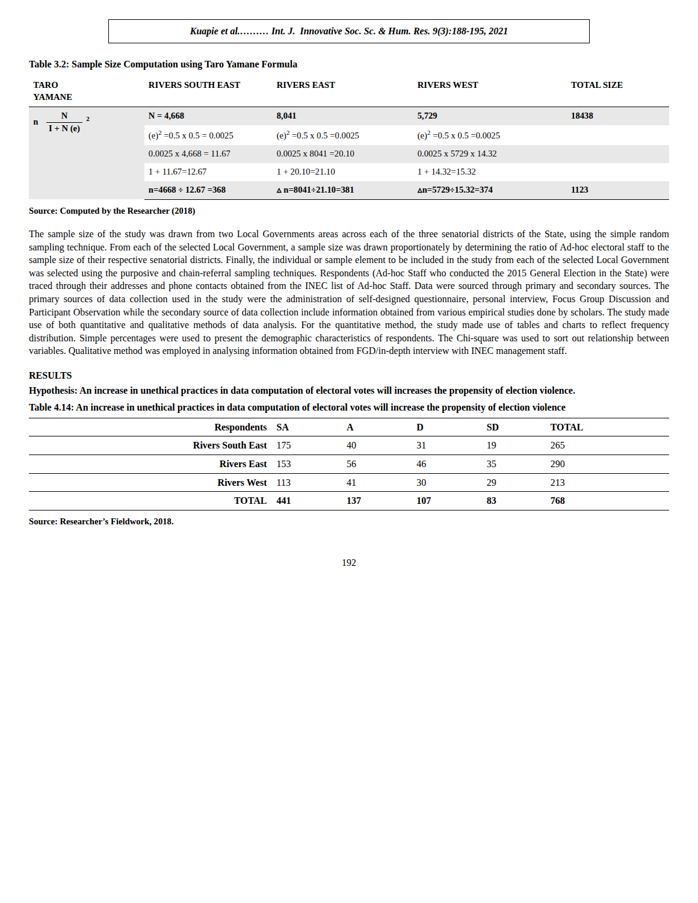Kuapie et al.……… Int. J. Innovative Soc. Sc. & Hum. Res. 9(3):188-195, 2021
Table 3.2: Sample Size Computation using Taro Yamane Formula
| TARO YAMANE | RIVERS SOUTH EAST | RIVERS EAST | RIVERS WEST | TOTAL SIZE |
| --- | --- | --- | --- | --- |
| n N I + N (e) 2 | N = 4,668 | 8,041 | 5,729 | 18438 |
| (e) 2 =0.5 x 0.5 = 0.0025 | (e) 2 =0.5 x 0.5 =0.0025 | (e) 2 =0.5 x 0.5 =0.0025 | |
| 0.0025 x 4,668 = 11.67 | 0.0025 x 8041 =20.10 | 0.0025 x 5729 x 14.32 | |
| 1 + 11.67=12.67 | 1 + 20.10=21.10 | 1 + 14.32=15.32 | |
| n=4668 ÷ 12.67 =368 | ▵ n=8041÷21.10=381 | ▵n=5729÷15.32=374 | 1123 |
Source: Computed by the Researcher (2018)
The sample size of the study was drawn from two Local Governments areas across each of the three senatorial districts of the State, using the simple random sampling technique. From each of the selected Local Government, a sample size was drawn proportionately by determining the ratio of Ad-hoc electoral staff to the sample size of their respective senatorial districts. Finally, the individual or sample element to be included in the study from each of the selected Local Government was selected using the purposive and chain-referral sampling techniques. Respondents (Ad-hoc Staff who conducted the 2015 General Election in the State) were traced through their addresses and phone contacts obtained from the INEC list of Ad-hoc Staff. Data were sourced through primary and secondary sources. The primary sources of data collection used in the study were the administration of self-designed questionnaire, personal interview, Focus Group Discussion and Participant Observation while the secondary source of data collection include information obtained from various empirical studies done by scholars. The study made use of both quantitative and qualitative methods of data analysis. For the quantitative method, the study made use of tables and charts to reflect frequency distribution. Simple percentages were used to present the demographic characteristics of respondents. The Chi-square was used to sort out relationship between variables. Qualitative method was employed in analysing information obtained from FGD/in-depth interview with INEC management staff.
RESULTS
Hypothesis: An increase in unethical practices in data computation of electoral votes will increases the propensity of election violence.
Table 4.14: An increase in unethical practices in data computation of electoral votes will increase the propensity of election violence
| Respondents | SA | A | D | SD | TOTAL |
| --- | --- | --- | --- | --- | --- |
| Rivers South East | 175 | 40 | 31 | 19 | 265 |
| Rivers East | 153 | 56 | 46 | 35 | 290 |
| Rivers West | 113 | 41 | 30 | 29 | 213 |
| TOTAL | 441 | 137 | 107 | 83 | 768 |
Source: Researcher’s Fieldwork, 2018.
192